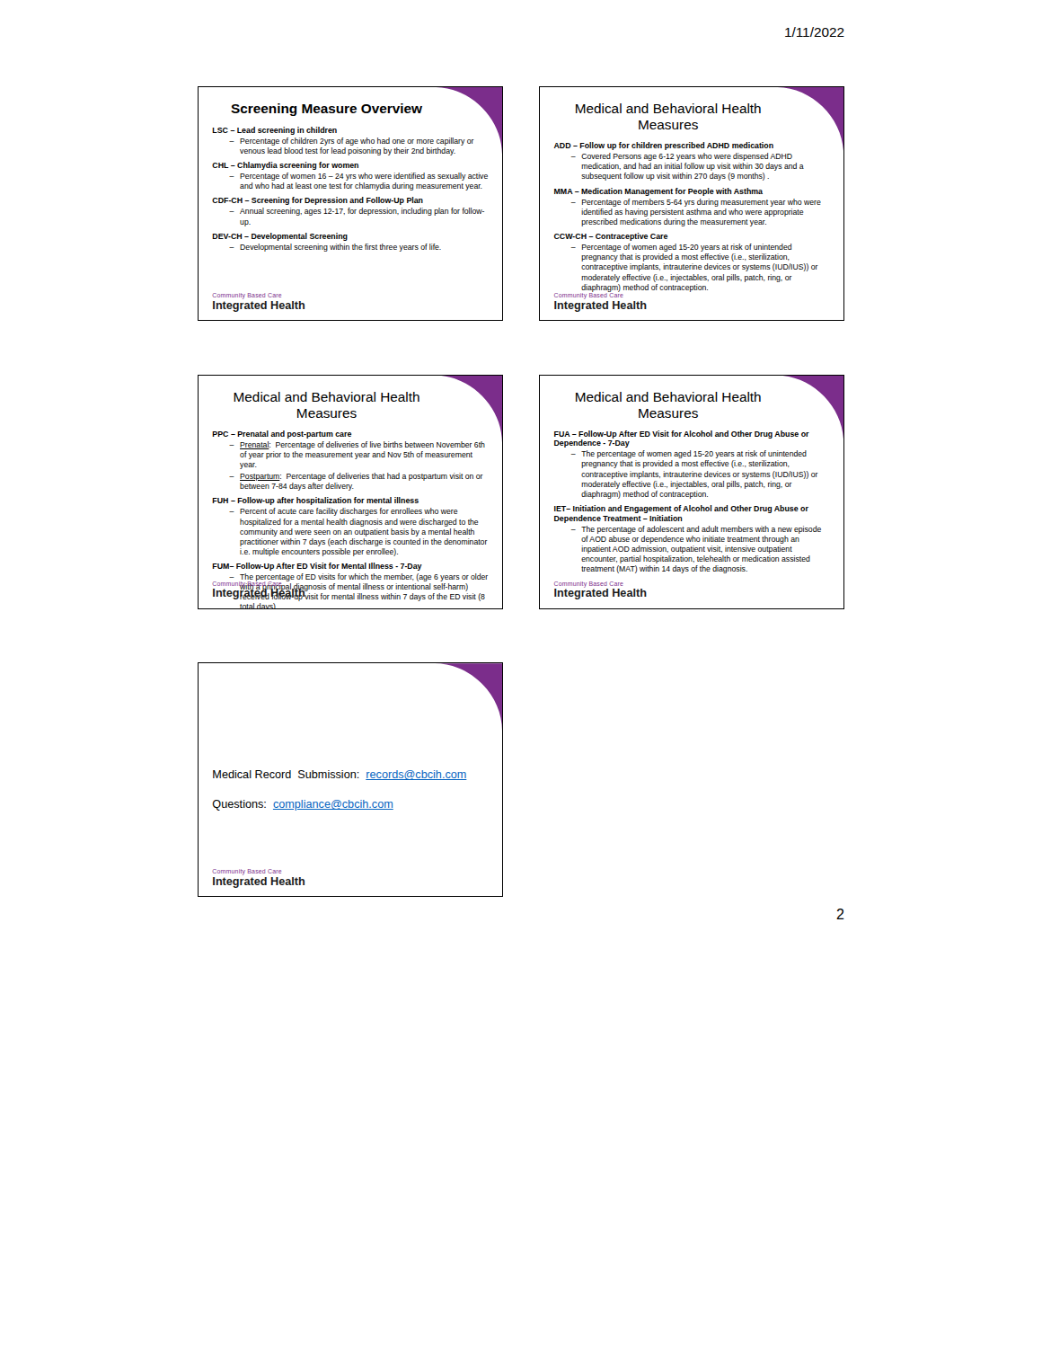1/11/2022
Screening Measure Overview
LSC – Lead screening in children
Percentage of children 2yrs of age who had one or more capillary or venous lead blood test for lead poisoning by their 2nd birthday.
CHL – Chlamydia screening for women
Percentage of women 16 – 24 yrs who were identified as sexually active and who had at least one test for chlamydia during measurement year.
CDF-CH – Screening for Depression and Follow-Up Plan
Annual screening, ages 12-17, for depression, including plan for follow-up.
DEV-CH – Developmental Screening
Developmental screening within the first three years of life.
Community Based Care Integrated Health
Medical and Behavioral Health Measures
ADD – Follow up for children prescribed ADHD medication
Covered Persons age 6-12 years who were dispensed ADHD medication, and had an initial follow up visit within 30 days and a subsequent follow up visit within 270 days (9 months) .
MMA – Medication Management for People with Asthma
Percentage of members 5-64 yrs during measurement year who were identified as having persistent asthma and who were appropriate prescribed medications during the measurement year.
CCW-CH – Contraceptive Care
Percentage of women aged 15-20 years at risk of unintended pregnancy that is provided a most effective (i.e., sterilization, contraceptive implants, intrauterine devices or systems (IUD/IUS)) or moderately effective (i.e., injectables, oral pills, patch, ring, or diaphragm) method of contraception.
Community Based Care Integrated Health
Medical and Behavioral Health Measures
PPC – Prenatal and post-partum care
Prenatal: Percentage of deliveries of live births between November 6th of year prior to the measurement year and Nov 5th of measurement year.
Postpartum: Percentage of deliveries that had a postpartum visit on or between 7-84 days after delivery.
FUH – Follow-up after hospitalization for mental illness
Percent of acute care facility discharges for enrollees who were hospitalized for a mental health diagnosis and were discharged to the community and were seen on an outpatient basis by a mental health practitioner within 7 days (each discharge is counted in the denominator i.e. multiple encounters possible per enrollee).
FUM– Follow-Up After ED Visit for Mental Illness - 7-Day
The percentage of ED visits for which the member, (age 6 years or older with a principal diagnosis of mental illness or intentional self-harm) received follow-up visit for mental illness within 7 days of the ED visit (8 total days).
Community Based Care Integrated Health
Medical and Behavioral Health Measures
FUA – Follow-Up After ED Visit for Alcohol and Other Drug Abuse or Dependence - 7-Day
The percentage of women aged 15-20 years at risk of unintended pregnancy that is provided a most effective (i.e., sterilization, contraceptive implants, intrauterine devices or systems (IUD/IUS)) or moderately effective (i.e., injectables, oral pills, patch, ring, or diaphragm) method of contraception.
IET– Initiation and Engagement of Alcohol and Other Drug Abuse or Dependence Treatment – Initiation
The percentage of adolescent and adult members with a new episode of AOD abuse or dependence who initiate treatment through an inpatient AOD admission, outpatient visit, intensive outpatient encounter, partial hospitalization, telehealth or medication assisted treatment (MAT) within 14 days of the diagnosis.
Community Based Care Integrated Health
Medical Record Submission: records@cbcih.com
Questions: compliance@cbcih.com
Community Based Care Integrated Health
2